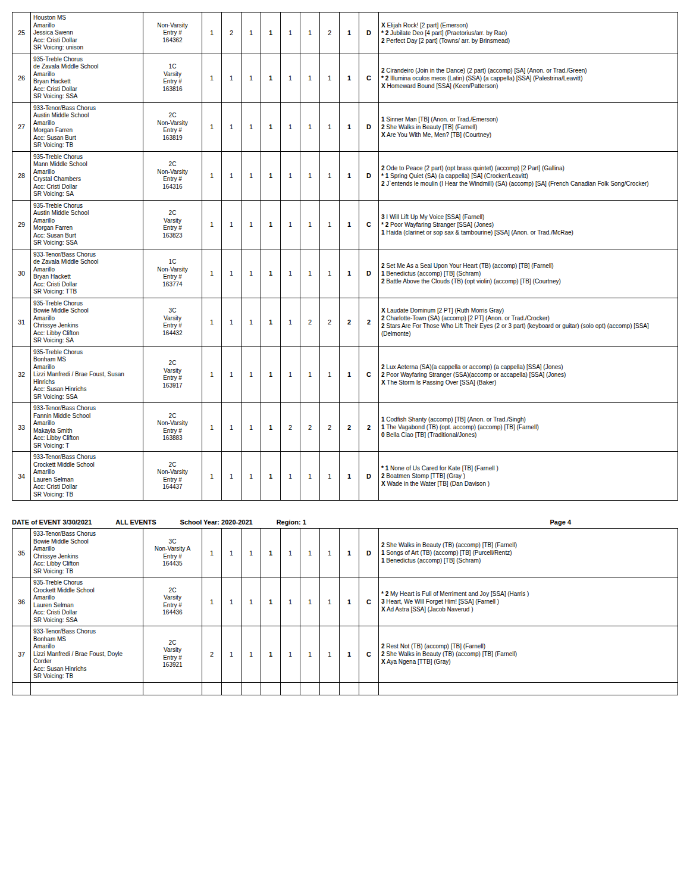| 25 | Houston MS Amarillo Jessica Swenn Acc: Cristi Dollar SR Voicing: unison | Non-Varsity Entry # 164362 | 1 | 2 | 1 | 1 | 1 | 1 | 2 | 1 | D | X Elijah Rock! [2 part] (Emerson) * 2 Jubilate Deo [4 part] (Praetorius/arr. by Rao) 2 Perfect Day [2 part] (Towns/ arr. by Brinsmead) |
| 26 | 935-Treble Chorus de Zavala Middle School Amarillo Bryan Hackett Acc: Cristi Dollar SR Voicing: SSA | 1C Varsity Entry # 163816 | 1 | 1 | 1 | 1 | 1 | 1 | 1 | 1 | C | 2 Cirandeiro (Join in the Dance) (2 part) (accomp) [SA] (Anon. or Trad./Green) * 2 Illumina oculos meos (Latin) (SSA) (a cappella) [SSA] (Palestrina/Leavitt) X Homeward Bound [SSA] (Keen/Patterson) |
| 27 | 933-Tenor/Bass Chorus Austin Middle School Amarillo Morgan Farren Acc: Susan Burt SR Voicing: TB | 2C Non-Varsity Entry # 163819 | 1 | 1 | 1 | 1 | 1 | 1 | 1 | 1 | D | 1 Sinner Man [TB] (Anon. or Trad./Emerson) 2 She Walks in Beauty [TB] (Farnell) X Are You With Me, Men? [TB] (Courtney) |
| 28 | 935-Treble Chorus Mann Middle School Amarillo Crystal Chambers Acc: Cristi Dollar SR Voicing: SA | 2C Non-Varsity Entry # 164316 | 1 | 1 | 1 | 1 | 1 | 1 | 1 | 1 | D | 2 Ode to Peace (2 part) (opt brass quintet) (accomp) [2 Part] (Gallina) * 1 Spring Quiet (SA) (a cappella) [SA] (Crocker/Leavitt) 2 J`entends le moulin (I Hear the Windmill) (SA) (accomp) [SA] (French Canadian Folk Song/Crocker) |
| 29 | 935-Treble Chorus Austin Middle School Amarillo Morgan Farren Acc: Susan Burt SR Voicing: SSA | 2C Varsity Entry # 163823 | 1 | 1 | 1 | 1 | 1 | 1 | 1 | 1 | C | 3 I Will Lift Up My Voice [SSA] (Farnell) * 2 Poor Wayfaring Stranger [SSA] (Jones) 1 Haida (clarinet or sop sax & tambourine) [SSA] (Anon. or Trad./McRae) |
| 30 | 933-Tenor/Bass Chorus de Zavala Middle School Amarillo Bryan Hackett Acc: Cristi Dollar SR Voicing: TTB | 1C Non-Varsity Entry # 163774 | 1 | 1 | 1 | 1 | 1 | 1 | 1 | 1 | D | 2 Set Me As a Seal Upon Your Heart (TB) (accomp) [TB] (Farnell) 1 Benedictus (accomp) [TB] (Schram) 2 Battle Above the Clouds (TB) (opt violin) (accomp) [TB] (Courtney) |
| 31 | 935-Treble Chorus Bowie Middle School Amarillo Chrissye Jenkins Acc: Libby Clifton SR Voicing: SA | 3C Varsity Entry # 164432 | 1 | 1 | 1 | 1 | 1 | 2 | 2 | 2 | 2 | X Laudate Dominum [2 PT] (Ruth Morris Gray) 2 Charlotte-Town (SA) (accomp) [2 PT] (Anon. or Trad./Crocker) 2 Stars Are For Those Who Lift Their Eyes (2 or 3 part) (keyboard or guitar) (solo opt) (accomp) [SSA] (Delmonte) |
| 32 | 935-Treble Chorus Bonham MS Amarillo Lizzi Manfredi / Brae Foust, Susan Hinrichs Acc: Susan Hinrichs SR Voicing: SSA | 2C Varsity Entry # 163917 | 1 | 1 | 1 | 1 | 1 | 1 | 1 | 1 | C | 2 Lux Aeterna (SA)(a cappella or accomp) (a cappella) [SSA] (Jones) 2 Poor Wayfaring Stranger (SSA)(accomp or accapella) [SSA] (Jones) X The Storm Is Passing Over [SSA] (Baker) |
| 33 | 933-Tenor/Bass Chorus Fannin Middle School Amarillo Makayla Smith Acc: Libby Clifton SR Voicing: T | 2C Non-Varsity Entry # 163883 | 1 | 1 | 1 | 1 | 2 | 2 | 2 | 2 | 2 | 1 Codfish Shanty (accomp) [TB] (Anon. or Trad./Singh) 1 The Vagabond (TB) (opt. accomp) (accomp) [TB] (Farnell) 0 Bella Ciao [TB] (Traditional/Jones) |
| 34 | 933-Tenor/Bass Chorus Crockett Middle School Amarillo Lauren Selman Acc: Cristi Dollar SR Voicing: TB | 2C Non-Varsity Entry # 164437 | 1 | 1 | 1 | 1 | 1 | 1 | 1 | 1 | D | * 1 None of Us Cared for Kate [TB] (Farnell ) 2 Boatmen Stomp [TTB] (Gray ) X Wade in the Water [TB] (Dan Davison ) |
DATE of EVENT 3/30/2021 ALL EVENTS School Year: 2020-2021 Region: 1 Page 4
| 35 | 933-Tenor/Bass Chorus Bowie Middle School Amarillo Chrissye Jenkins Acc: Libby Clifton SR Voicing: TB | 3C Non-Varsity A Entry # 164435 | 1 | 1 | 1 | 1 | 1 | 1 | 1 | 1 | D | 2 She Walks in Beauty (TB) (accomp) [TB] (Farnell) 1 Songs of Art (TB) (accomp) [TB] (Purcell/Rentz) 1 Benedictus (accomp) [TB] (Schram) |
| 36 | 935-Treble Chorus Crockett Middle School Amarillo Lauren Selman Acc: Cristi Dollar SR Voicing: SSA | 2C Varsity Entry # 164436 | 1 | 1 | 1 | 1 | 1 | 1 | 1 | 1 | C | * 2 My Heart is Full of Merriment and Joy [SSA] (Harris ) 3 Heart, We Will Forget Him! [SSA] (Farnell ) X Ad Astra [SSA] (Jacob Naverud ) |
| 37 | 933-Tenor/Bass Chorus Bonham MS Amarillo Lizzi Manfredi / Brae Foust, Doyle Corder Acc: Susan Hinrichs SR Voicing: TB | 2C Varsity Entry # 163921 | 2 | 1 | 1 | 1 | 1 | 1 | 1 | 1 | C | 2 Rest Not (TB) (accomp) [TB] (Farnell) 2 She Walks in Beauty (TB) (accomp) [TB] (Farnell) X Aya Ngena [TTB] (Gray) |